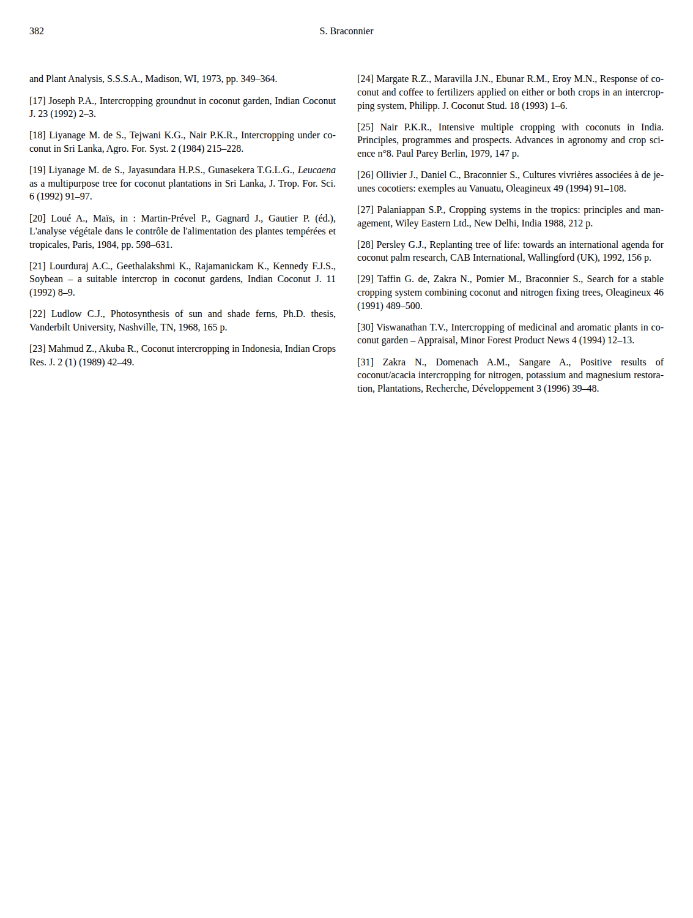382
S. Braconnier
and Plant Analysis, S.S.S.A., Madison, WI, 1973, pp. 349–364.
[17] Joseph P.A., Intercropping groundnut in coconut garden, Indian Coconut J. 23 (1992) 2–3.
[18] Liyanage M. de S., Tejwani K.G., Nair P.K.R., Intercropping under coconut in Sri Lanka, Agro. For. Syst. 2 (1984) 215–228.
[19] Liyanage M. de S., Jayasundara H.P.S., Gunasekera T.G.L.G., Leucaena as a multipurpose tree for coconut plantations in Sri Lanka, J. Trop. For. Sci. 6 (1992) 91–97.
[20] Loué A., Maïs, in : Martin-Prével P., Gagnard J., Gautier P. (éd.), L'analyse végétale dans le contrôle de l'alimentation des plantes tempérées et tropicales, Paris, 1984, pp. 598–631.
[21] Lourduraj A.C., Geethalakshmi K., Rajamanickam K., Kennedy F.J.S., Soybean – a suitable intercrop in coconut gardens, Indian Coconut J. 11 (1992) 8–9.
[22] Ludlow C.J., Photosynthesis of sun and shade ferns, Ph.D. thesis, Vanderbilt University, Nashville, TN, 1968, 165 p.
[23] Mahmud Z., Akuba R., Coconut intercropping in Indonesia, Indian Crops Res. J. 2 (1) (1989) 42–49.
[24] Margate R.Z., Maravilla J.N., Ebunar R.M., Eroy M.N., Response of coconut and coffee to fertilizers applied on either or both crops in an intercropping system, Philipp. J. Coconut Stud. 18 (1993) 1–6.
[25] Nair P.K.R., Intensive multiple cropping with coconuts in India. Principles, programmes and prospects. Advances in agronomy and crop science n°8. Paul Parey Berlin, 1979, 147 p.
[26] Ollivier J., Daniel C., Braconnier S., Cultures vivrières associées à de jeunes cocotiers: exemples au Vanuatu, Oleagineux 49 (1994) 91–108.
[27] Palaniappan S.P., Cropping systems in the tropics: principles and management, Wiley Eastern Ltd., New Delhi, India 1988, 212 p.
[28] Persley G.J., Replanting tree of life: towards an international agenda for coconut palm research, CAB International, Wallingford (UK), 1992, 156 p.
[29] Taffin G. de, Zakra N., Pomier M., Braconnier S., Search for a stable cropping system combining coconut and nitrogen fixing trees, Oleagineux 46 (1991) 489–500.
[30] Viswanathan T.V., Intercropping of medicinal and aromatic plants in coconut garden – Appraisal, Minor Forest Product News 4 (1994) 12–13.
[31] Zakra N., Domenach A.M., Sangare A., Positive results of coconut/acacia intercropping for nitrogen, potassium and magnesium restoration, Plantations, Recherche, Développement 3 (1996) 39–48.